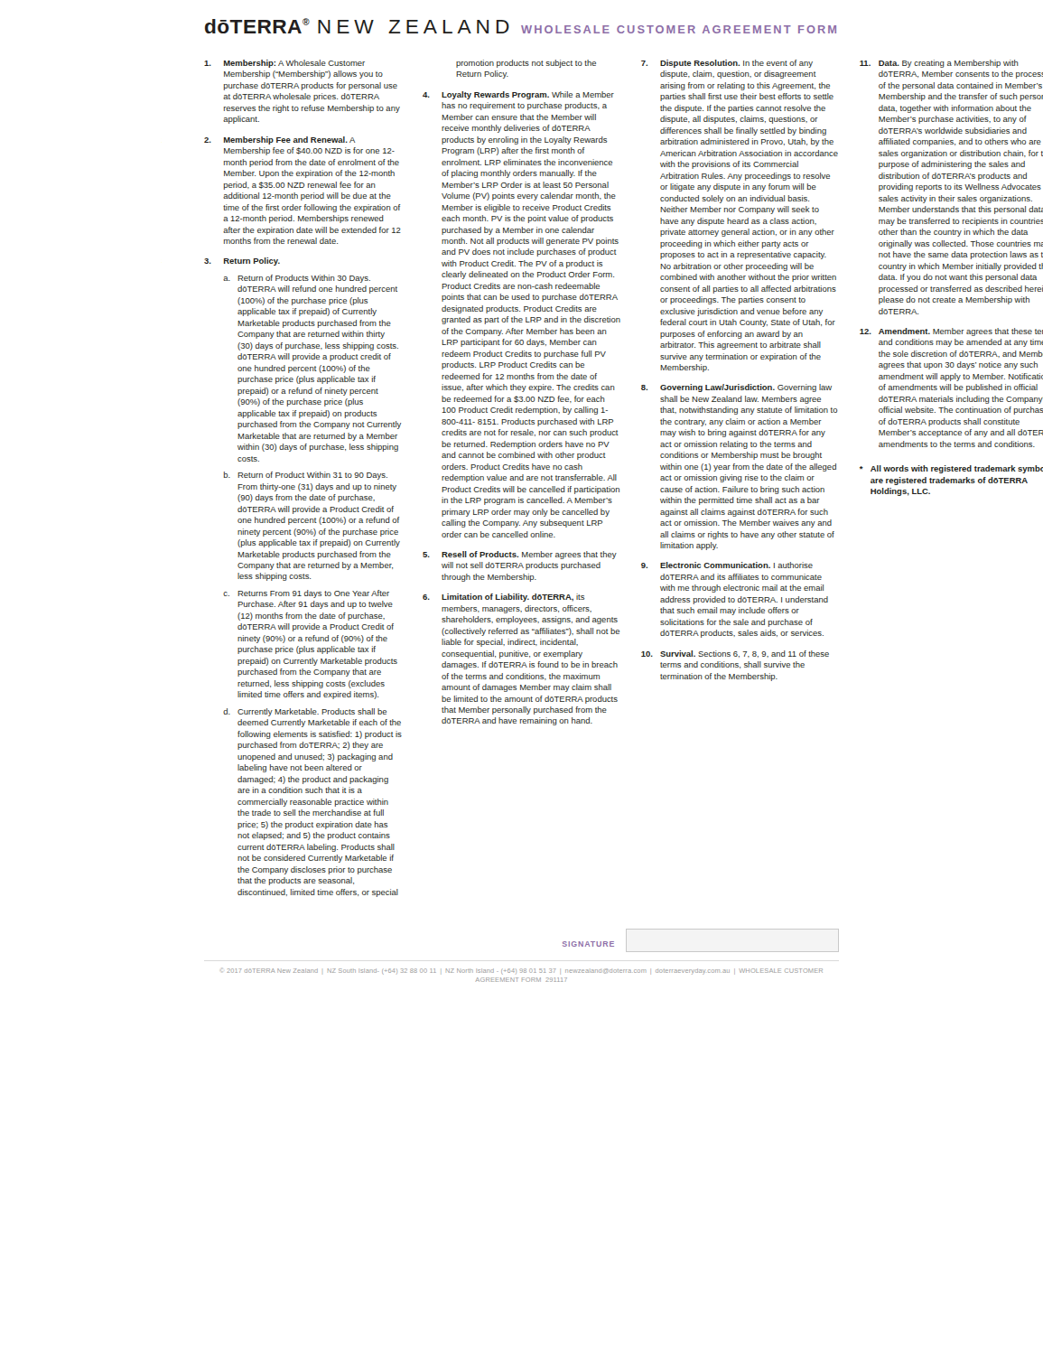dōTERRA®NEW ZEALAND
WHOLESALE CUSTOMER AGREEMENT FORM
Membership: A Wholesale Customer Membership (“Membership”) allows you to purchase dōTERRA products for personal use at dōTERRA wholesale prices. dōTERRA reserves the right to refuse Membership to any applicant.
Membership Fee and Renewal. A Membership fee of $40.00 NZD is for one 12-month period from the date of enrolment of the Member. Upon the expiration of the 12-month period, a $35.00 NZD renewal fee for an additional 12-month period will be due at the time of the first order following the expiration of a 12-month period. Memberships renewed after the expiration date will be extended for 12 months from the renewal date.
Return Policy.
Return of Products Within 30 Days. dōTERRA will refund one hundred percent (100%) of the purchase price (plus applicable tax if prepaid) of Currently Marketable products purchased from the Company that are returned within thirty (30) days of purchase, less shipping costs. dōTERRA will provide a product credit of one hundred percent (100%) of the purchase price (plus applicable tax if prepaid) or a refund of ninety percent (90%) of the purchase price (plus applicable tax if prepaid) on products purchased from the Company not Currently Marketable that are returned by a Member within (30) days of purchase, less shipping costs.
Return of Product Within 31 to 90 Days. From thirty-one (31) days and up to ninety (90) days from the date of purchase, dōTERRA will provide a Product Credit of one hundred percent (100%) or a refund of ninety percent (90%) of the purchase price (plus applicable tax if prepaid) on Currently Marketable products purchased from the Company that are returned by a Member, less shipping costs.
Returns From 91 days to One Year After Purchase. After 91 days and up to twelve (12) months from the date of purchase, dōTERRA will provide a Product Credit of ninety (90%) or a refund of (90%) of the purchase price (plus applicable tax if prepaid) on Currently Marketable products purchased from the Company that are returned, less shipping costs (excludes limited time offers and expired items).
Currently Marketable. Products shall be deemed Currently Marketable if each of the following elements is satisfied: 1) product is purchased from doTERRA; 2) they are unopened and unused; 3) packaging and labeling have not been altered or damaged; 4) the product and packaging are in a condition such that it is a commercially reasonable practice within the trade to sell the merchandise at full price; 5) the product expiration date has not elapsed; and 5) the product contains current dōTERRA labeling. Products shall not be considered Currently Marketable if the Company discloses prior to purchase that the products are seasonal, discontinued, limited time offers, or special promotion products not subject to the Return Policy.
Loyalty Rewards Program. While a Member has no requirement to purchase products, a Member can ensure that the Member will receive monthly deliveries of dōTERRA products by enroling in the Loyalty Rewards Program (LRP) after the first month of enrolment. LRP eliminates the inconvenience of placing monthly orders manually. If the Member’s LRP Order is at least 50 Personal Volume (PV) points every calendar month, the Member is eligible to receive Product Credits each month. PV is the point value of products purchased by a Member in one calendar month. Not all products will generate PV points and PV does not include purchases of product with Product Credit. The PV of a product is clearly delineated on the Product Order Form. Product Credits are non-cash redeemable points that can be used to purchase dōTERRA designated products. Product Credits are granted as part of the LRP and in the discretion of the Company. After Member has been an LRP participant for 60 days, Member can redeem Product Credits to purchase full PV products. LRP Product Credits can be redeemed for 12 months from the date of issue, after which they expire. The credits can be redeemed for a $3.00 NZD fee, for each 100 Product Credit redemption, by calling 1-800-411- 8151. Products purchased with LRP credits are not for resale, nor can such product be returned. Redemption orders have no PV and cannot be combined with other product orders. Product Credits have no cash redemption value and are not transferrable. All Product Credits will be cancelled if participation in the LRP program is cancelled. A Member’s primary LRP order may only be cancelled by calling the Company. Any subsequent LRP order can be cancelled online.
Resell of Products. Member agrees that they will not sell dōTERRA products purchased through the Membership.
Limitation of Liability. dōTERRA, its members, managers, directors, officers, shareholders, employees, assigns, and agents (collectively referred as “affiliates”), shall not be liable for special, indirect, incidental, consequential, punitive, or exemplary damages. If dōTERRA is found to be in breach of the terms and conditions, the maximum amount of damages Member may claim shall be limited to the amount of dōTERRA products that Member personally purchased from the dōTERRA and have remaining on hand.
Dispute Resolution. In the event of any dispute, claim, question, or disagreement arising from or relating to this Agreement, the parties shall first use their best efforts to settle the dispute. If the parties cannot resolve the dispute, all disputes, claims, questions, or differences shall be finally settled by binding arbitration administered in Provo, Utah, by the American Arbitration Association in accordance with the provisions of its Commercial Arbitration Rules. Any proceedings to resolve or litigate any dispute in any forum will be conducted solely on an individual basis. Neither Member nor Company will seek to have any dispute heard as a class action, private attorney general action, or in any other proceeding in which either party acts or proposes to act in a representative capacity. No arbitration or other proceeding will be combined with another without the prior written consent of all parties to all affected arbitrations or proceedings. The parties consent to exclusive jurisdiction and venue before any federal court in Utah County, State of Utah, for purposes of enforcing an award by an arbitrator. This agreement to arbitrate shall survive any termination or expiration of the Membership.
Governing Law/Jurisdiction. Governing law shall be New Zealand law. Members agree that, notwithstanding any statute of limitation to the contrary, any claim or action a Member may wish to bring against dōTERRA for any act or omission relating to the terms and conditions or Membership must be brought within one (1) year from the date of the alleged act or omission giving rise to the claim or cause of action. Failure to bring such action within the permitted time shall act as a bar against all claims against dōTERRA for such act or omission. The Member waives any and all claims or rights to have any other statute of limitation apply.
Electronic Communication. I authorise dōTERRA and its affiliates to communicate with me through electronic mail at the email address provided to dōTERRA. I understand that such email may include offers or solicitations for the sale and purchase of dōTERRA products, sales aids, or services.
Survival. Sections 6, 7, 8, 9, and 11 of these terms and conditions, shall survive the termination of the Membership.
Data. By creating a Membership with dōTERRA, Member consents to the processing of the personal data contained in Member’s Membership and the transfer of such personal data, together with information about the Member’s purchase activities, to any of dōTERRA’s worldwide subsidiaries and affiliated companies, and to others who are in a sales organization or distribution chain, for the purpose of administering the sales and distribution of dōTERRA’s products and providing reports to its Wellness Advocates of sales activity in their sales organizations. Member understands that this personal data may be transferred to recipients in countries other than the country in which the data originally was collected. Those countries may not have the same data protection laws as the country in which Member initially provided the data. If you do not want this personal data processed or transferred as described herein, please do not create a Membership with dōTERRA.
Amendment. Member agrees that these terms and conditions may be amended at any time at the sole discretion of dōTERRA, and Member agrees that upon 30 days’ notice any such amendment will apply to Member. Notification of amendments will be published in official dōTERRA materials including the Company’s official website. The continuation of purchases of doTERRA products shall constitute Member’s acceptance of any and all dōTERRA amendments to the terms and conditions.
All words with registered trademark symbols are registered trademarks of dōTERRA Holdings, LLC.
SIGNATURE
© 2017 dōTERRA New Zealand|NZ South Island- (+64) 32 88 00 11|NZ North Island - (+64) 98 01 51 37|newzealand@doterra.com|doterraeveryday.com.au|WHOLESALE CUSTOMER AGREEMENT FORM 291117